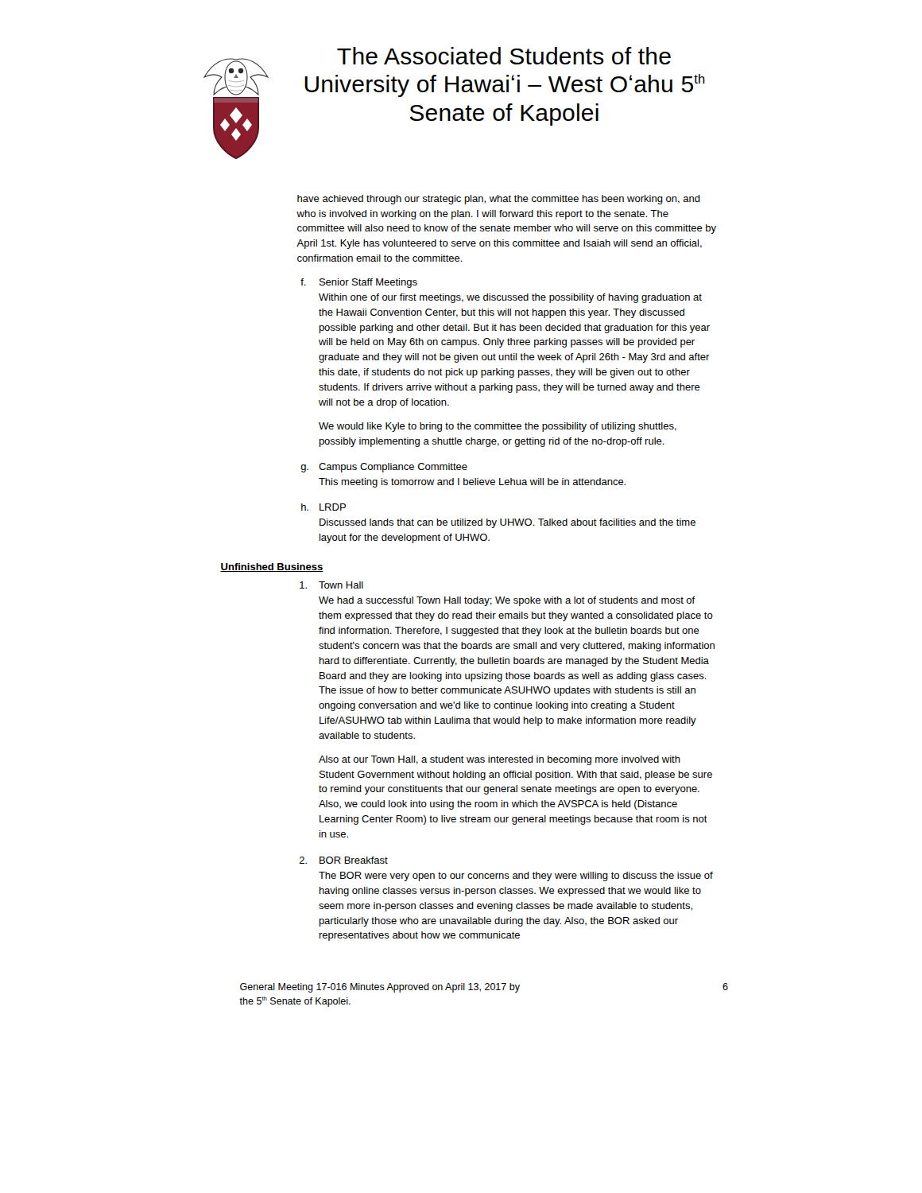The Associated Students of the University of Hawaiʻi – West Oʻahu 5th Senate of Kapolei
have achieved through our strategic plan, what the committee has been working on, and who is involved in working on the plan. I will forward this report to the senate. The committee will also need to know of the senate member who will serve on this committee by April 1st. Kyle has volunteered to serve on this committee and Isaiah will send an official, confirmation email to the committee.
f. Senior Staff Meetings
Within one of our first meetings, we discussed the possibility of having graduation at the Hawaii Convention Center, but this will not happen this year. They discussed possible parking and other detail. But it has been decided that graduation for this year will be held on May 6th on campus. Only three parking passes will be provided per graduate and they will not be given out until the week of April 26th - May 3rd and after this date, if students do not pick up parking passes, they will be given out to other students. If drivers arrive without a parking pass, they will be turned away and there will not be a drop of location.
We would like Kyle to bring to the committee the possibility of utilizing shuttles, possibly implementing a shuttle charge, or getting rid of the no-drop-off rule.
g. Campus Compliance Committee
This meeting is tomorrow and I believe Lehua will be in attendance.
h. LRDP
Discussed lands that can be utilized by UHWO. Talked about facilities and the time layout for the development of UHWO.
Unfinished Business
1. Town Hall
We had a successful Town Hall today; We spoke with a lot of students and most of them expressed that they do read their emails but they wanted a consolidated place to find information. Therefore, I suggested that they look at the bulletin boards but one student's concern was that the boards are small and very cluttered, making information hard to differentiate. Currently, the bulletin boards are managed by the Student Media Board and they are looking into upsizing those boards as well as adding glass cases. The issue of how to better communicate ASUHWO updates with students is still an ongoing conversation and we'd like to continue looking into creating a Student Life/ASUHWO tab within Laulima that would help to make information more readily available to students.
Also at our Town Hall, a student was interested in becoming more involved with Student Government without holding an official position. With that said, please be sure to remind your constituents that our general senate meetings are open to everyone. Also, we could look into using the room in which the AVSPCA is held (Distance Learning Center Room) to live stream our general meetings because that room is not in use.
2. BOR Breakfast
The BOR were very open to our concerns and they were willing to discuss the issue of having online classes versus in-person classes. We expressed that we would like to seem more in-person classes and evening classes be made available to students, particularly those who are unavailable during the day. Also, the BOR asked our representatives about how we communicate
General Meeting 17-016 Minutes Approved on April 13, 2017 by the 5th Senate of Kapolei. 6